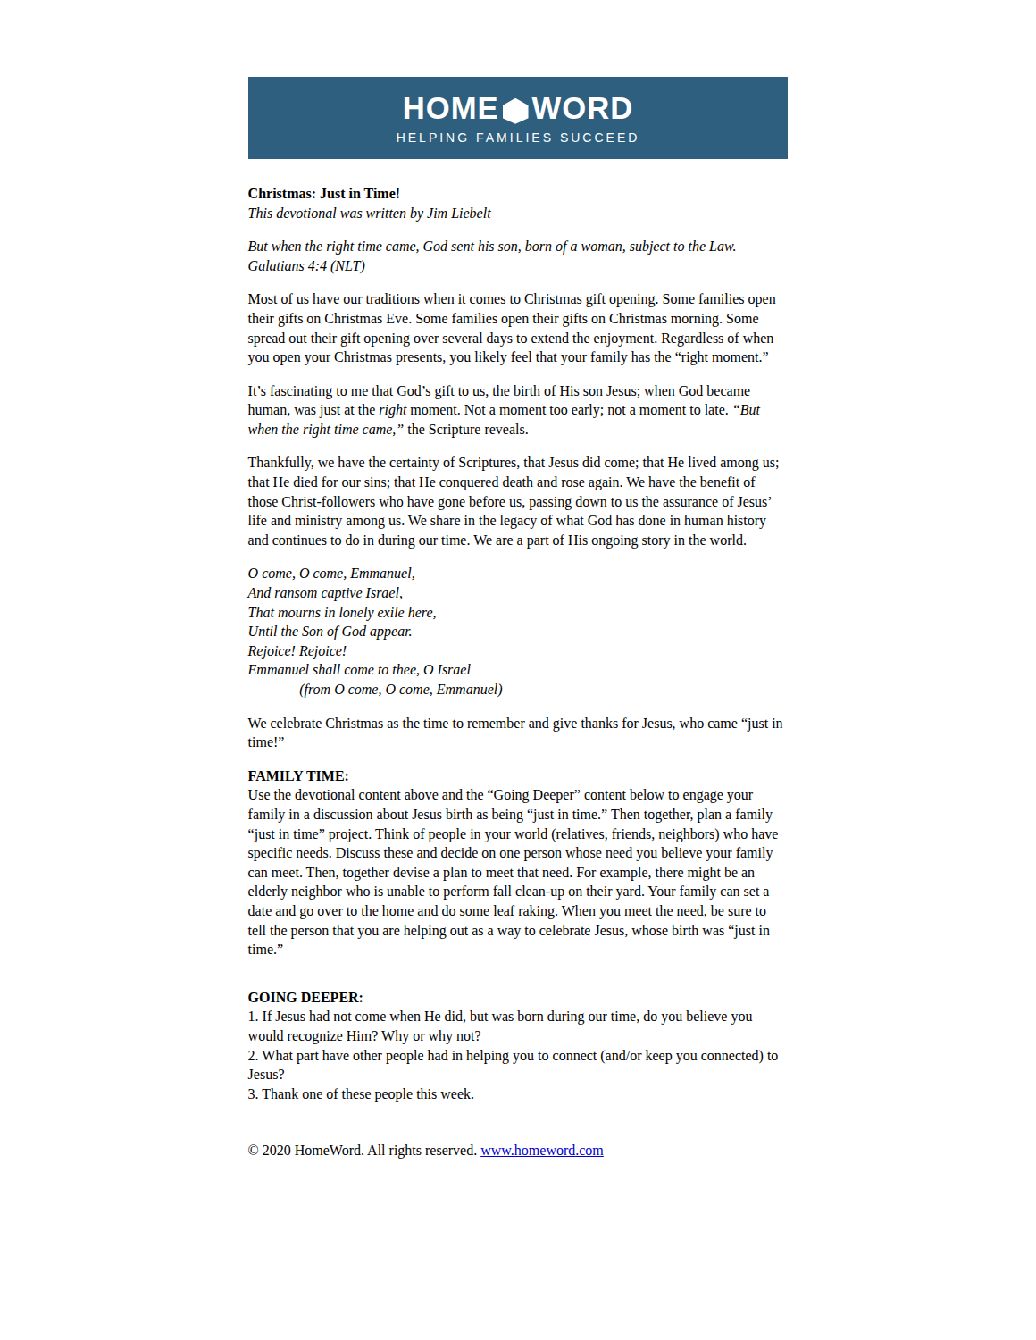HOME WORD
HELPING FAMILIES SUCCEED
Christmas: Just in Time!
This devotional was written by Jim Liebelt
But when the right time came, God sent his son, born of a woman, subject to the Law. Galatians 4:4 (NLT)
Most of us have our traditions when it comes to Christmas gift opening. Some families open their gifts on Christmas Eve. Some families open their gifts on Christmas morning. Some spread out their gift opening over several days to extend the enjoyment. Regardless of when you open your Christmas presents, you likely feel that your family has the “right moment.”
It’s fascinating to me that God’s gift to us, the birth of His son Jesus; when God became human, was just at the right moment. Not a moment too early; not a moment to late. “But when the right time came,” the Scripture reveals.
Thankfully, we have the certainty of Scriptures, that Jesus did come; that He lived among us; that He died for our sins; that He conquered death and rose again. We have the benefit of those Christ-followers who have gone before us, passing down to us the assurance of Jesus’ life and ministry among us. We share in the legacy of what God has done in human history and continues to do in during our time. We are a part of His ongoing story in the world.
O come, O come, Emmanuel,
And ransom captive Israel,
That mourns in lonely exile here,
Until the Son of God appear.
Rejoice! Rejoice!
Emmanuel shall come to thee, O Israel
(from O come, O come, Emmanuel)
We celebrate Christmas as the time to remember and give thanks for Jesus, who came “just in time!”
FAMILY TIME:
Use the devotional content above and the “Going Deeper” content below to engage your family in a discussion about Jesus birth as being “just in time.” Then together, plan a family “just in time” project. Think of people in your world (relatives, friends, neighbors) who have specific needs. Discuss these and decide on one person whose need you believe your family can meet. Then, together devise a plan to meet that need. For example, there might be an elderly neighbor who is unable to perform fall clean-up on their yard. Your family can set a date and go over to the home and do some leaf raking. When you meet the need, be sure to tell the person that you are helping out as a way to celebrate Jesus, whose birth was “just in time.”
GOING DEEPER:
1. If Jesus had not come when He did, but was born during our time, do you believe you would recognize Him? Why or why not?
2. What part have other people had in helping you to connect (and/or keep you connected) to Jesus?
3. Thank one of these people this week.
© 2020 HomeWord. All rights reserved. www.homeword.com